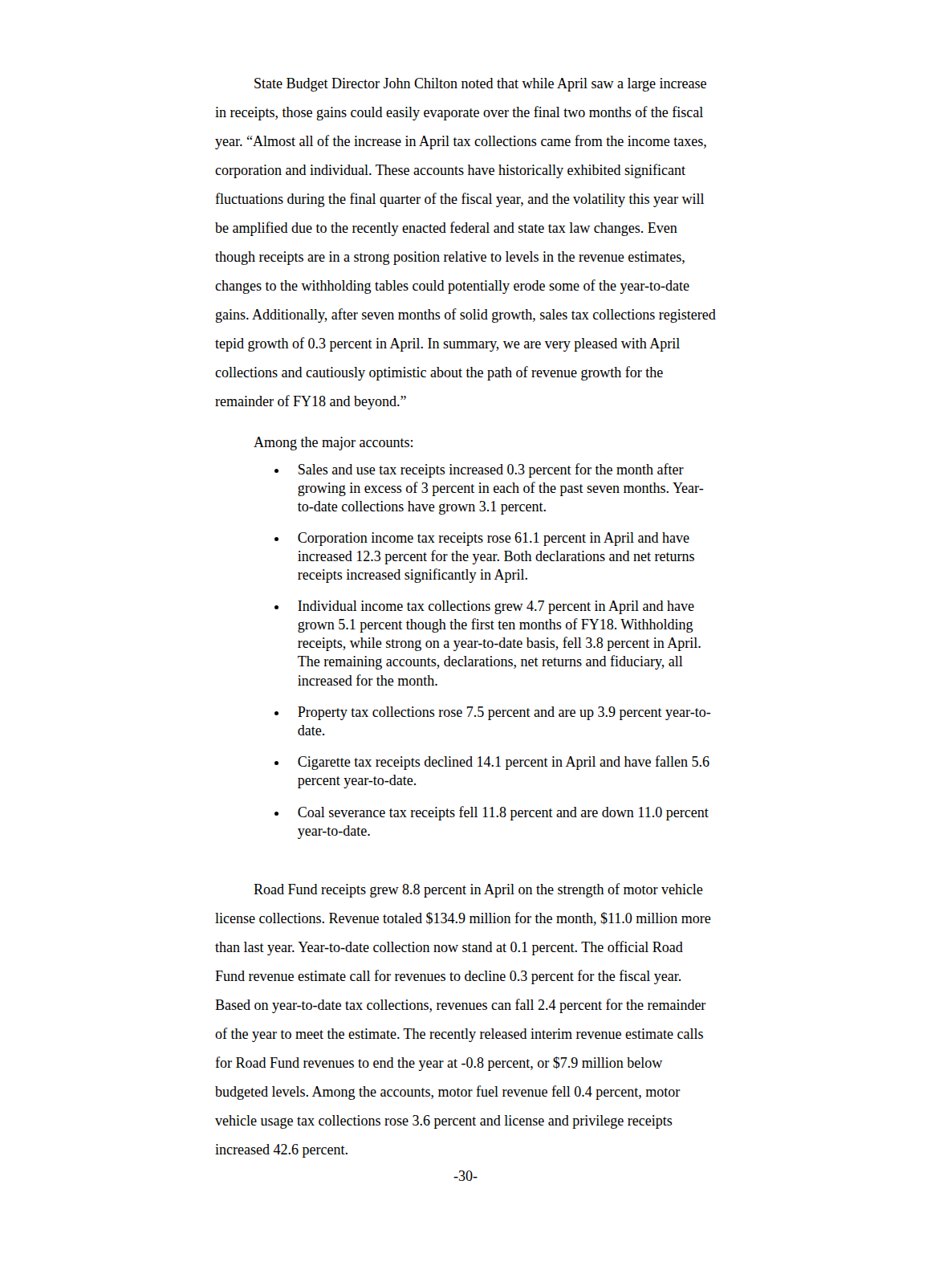State Budget Director John Chilton noted that while April saw a large increase in receipts, those gains could easily evaporate over the final two months of the fiscal year. “Almost all of the increase in April tax collections came from the income taxes, corporation and individual. These accounts have historically exhibited significant fluctuations during the final quarter of the fiscal year, and the volatility this year will be amplified due to the recently enacted federal and state tax law changes. Even though receipts are in a strong position relative to levels in the revenue estimates, changes to the withholding tables could potentially erode some of the year-to-date gains. Additionally, after seven months of solid growth, sales tax collections registered tepid growth of 0.3 percent in April. In summary, we are very pleased with April collections and cautiously optimistic about the path of revenue growth for the remainder of FY18 and beyond.”
Among the major accounts:
Sales and use tax receipts increased 0.3 percent for the month after growing in excess of 3 percent in each of the past seven months. Year-to-date collections have grown 3.1 percent.
Corporation income tax receipts rose 61.1 percent in April and have increased 12.3 percent for the year. Both declarations and net returns receipts increased significantly in April.
Individual income tax collections grew 4.7 percent in April and have grown 5.1 percent though the first ten months of FY18. Withholding receipts, while strong on a year-to-date basis, fell 3.8 percent in April. The remaining accounts, declarations, net returns and fiduciary, all increased for the month.
Property tax collections rose 7.5 percent and are up 3.9 percent year-to-date.
Cigarette tax receipts declined 14.1 percent in April and have fallen 5.6 percent year-to-date.
Coal severance tax receipts fell 11.8 percent and are down 11.0 percent year-to-date.
Road Fund receipts grew 8.8 percent in April on the strength of motor vehicle license collections. Revenue totaled $134.9 million for the month, $11.0 million more than last year. Year-to-date collection now stand at 0.1 percent. The official Road Fund revenue estimate call for revenues to decline 0.3 percent for the fiscal year. Based on year-to-date tax collections, revenues can fall 2.4 percent for the remainder of the year to meet the estimate. The recently released interim revenue estimate calls for Road Fund revenues to end the year at -0.8 percent, or $7.9 million below budgeted levels. Among the accounts, motor fuel revenue fell 0.4 percent, motor vehicle usage tax collections rose 3.6 percent and license and privilege receipts increased 42.6 percent.
-30-